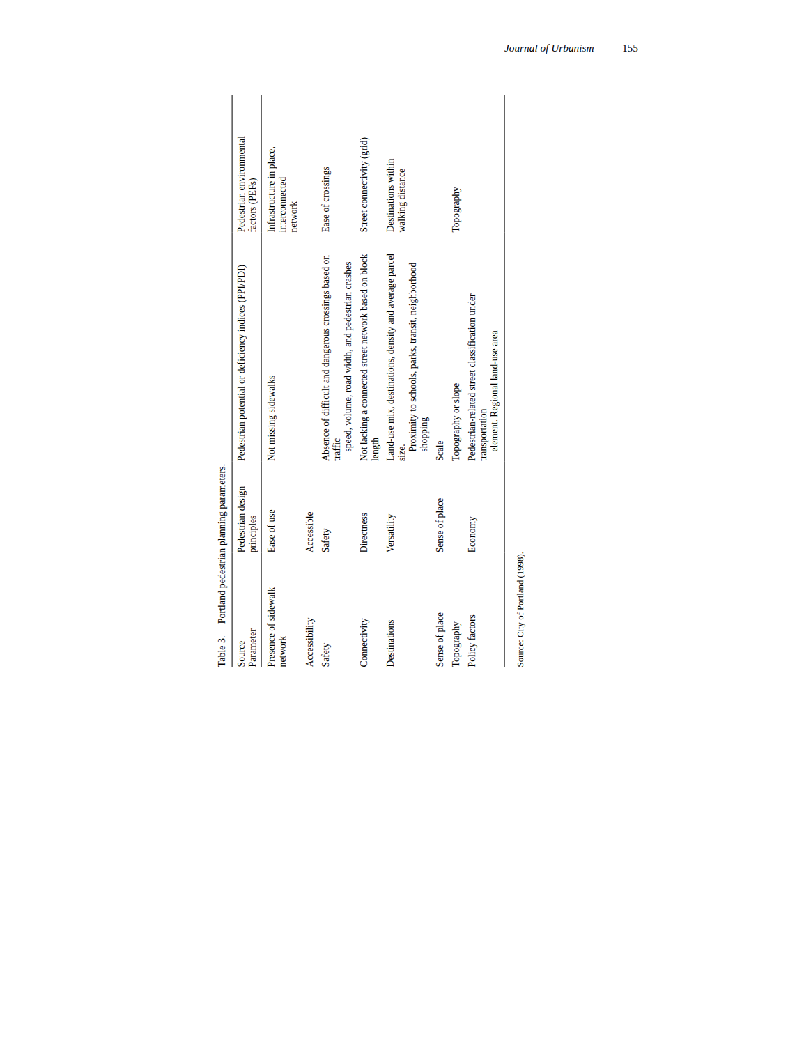Journal of Urbanism 155
Table 3. Portland pedestrian planning parameters.
| Source Parameter | Pedestrian design principles | Pedestrian potential or deficiency indices (PPI/PDI) | Pedestrian environmental factors (PEFs) |
| --- | --- | --- | --- |
| Presence of sidewalk network | Ease of use | Not missing sidewalks | Infrastructure in place, interconnected network |
| Accessibility | Accessible | | |
| Safety | Safety | Absence of difficult and dangerous crossings based on traffic speed, volume, road width, and pedestrian crashes | Ease of crossings |
| Connectivity | Directness | Not lacking a connected street network based on block length | Street connectivity (grid) |
| Destinations | Versatility | Land-use mix, destinations, density and average parcel size. Proximity to schools, parks, transit, neighborhood shopping | Destinations within walking distance |
| Sense of place | Sense of place | Scale | |
| Topography | | Topography or slope | Topography |
| Policy factors | Economy | Pedestrian-related street classification under transportation element. Regional land-use area | |
Source: City of Portland (1998).